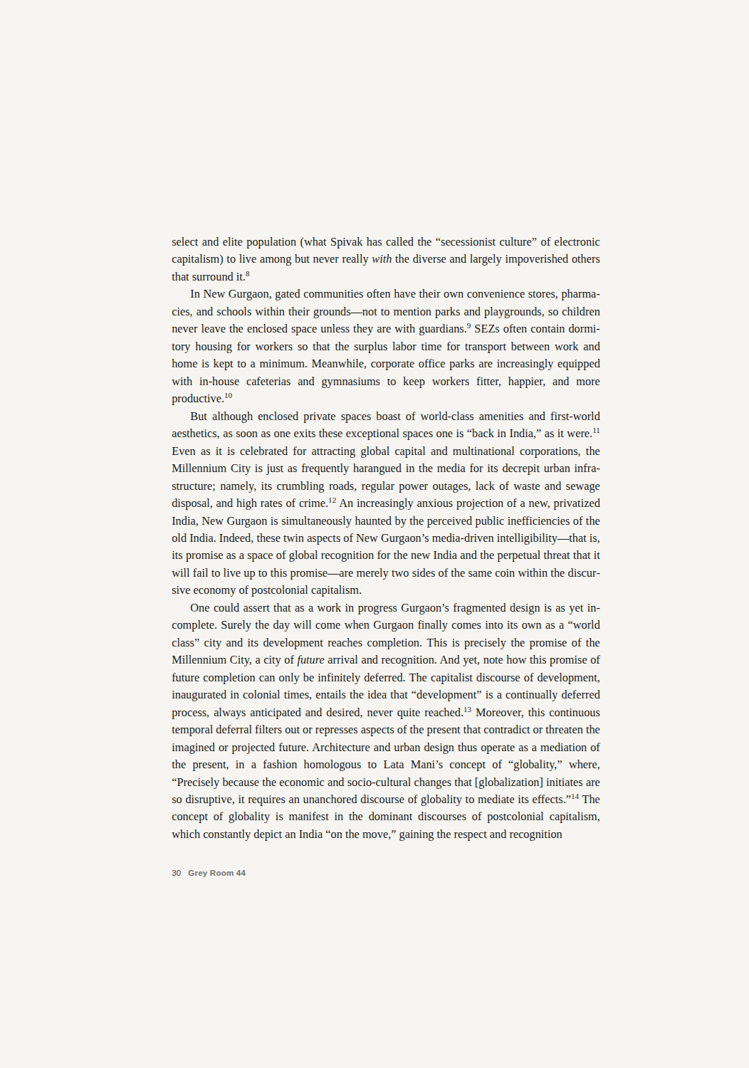select and elite population (what Spivak has called the “secessionist culture” of electronic capitalism) to live among but never really with the diverse and largely impoverished others that surround it.8
In New Gurgaon, gated communities often have their own convenience stores, pharmacies, and schools within their grounds—not to mention parks and playgrounds, so children never leave the enclosed space unless they are with guardians.9 SEZs often contain dormitory housing for workers so that the surplus labor time for transport between work and home is kept to a minimum. Meanwhile, corporate office parks are increasingly equipped with in-house cafeterias and gymnasiums to keep workers fitter, happier, and more productive.10
But although enclosed private spaces boast of world-class amenities and first-world aesthetics, as soon as one exits these exceptional spaces one is “back in India,” as it were.11 Even as it is celebrated for attracting global capital and multinational corporations, the Millennium City is just as frequently harangued in the media for its decrepit urban infrastructure; namely, its crumbling roads, regular power outages, lack of waste and sewage disposal, and high rates of crime.12 An increasingly anxious projection of a new, privatized India, New Gurgaon is simultaneously haunted by the perceived public inefficiencies of the old India. Indeed, these twin aspects of New Gurgaon’s media-driven intelligibility—that is, its promise as a space of global recognition for the new India and the perpetual threat that it will fail to live up to this promise—are merely two sides of the same coin within the discursive economy of postcolonial capitalism.
One could assert that as a work in progress Gurgaon’s fragmented design is as yet incomplete. Surely the day will come when Gurgaon finally comes into its own as a “world class” city and its development reaches completion. This is precisely the promise of the Millennium City, a city of future arrival and recognition. And yet, note how this promise of future completion can only be infinitely deferred. The capitalist discourse of development, inaugurated in colonial times, entails the idea that “development” is a continually deferred process, always anticipated and desired, never quite reached.13 Moreover, this continuous temporal deferral filters out or represses aspects of the present that contradict or threaten the imagined or projected future. Architecture and urban design thus operate as a mediation of the present, in a fashion homologous to Lata Mani’s concept of “globality,” where, “Precisely because the economic and socio-cultural changes that [globalization] initiates are so disruptive, it requires an unanchored discourse of globality to mediate its effects.”14 The concept of globality is manifest in the dominant discourses of postcolonial capitalism, which constantly depict an India “on the move,” gaining the respect and recognition
30 Grey Room 44